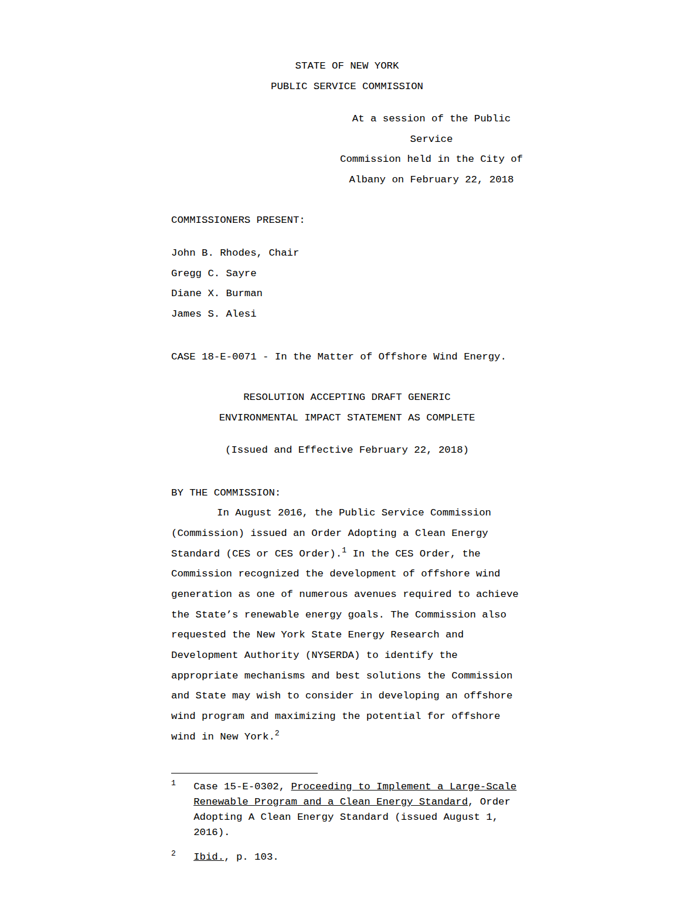STATE OF NEW YORK
PUBLIC SERVICE COMMISSION
At a session of the Public Service
Commission held in the City of
Albany on February 22, 2018
COMMISSIONERS PRESENT:
John B. Rhodes, Chair
Gregg C. Sayre
Diane X. Burman
James S. Alesi
CASE 18-E-0071 - In the Matter of Offshore Wind Energy.
RESOLUTION ACCEPTING DRAFT GENERIC
ENVIRONMENTAL IMPACT STATEMENT AS COMPLETE
(Issued and Effective February 22, 2018)
BY THE COMMISSION:
In August 2016, the Public Service Commission (Commission) issued an Order Adopting a Clean Energy Standard (CES or CES Order).1 In the CES Order, the Commission recognized the development of offshore wind generation as one of numerous avenues required to achieve the State’s renewable energy goals. The Commission also requested the New York State Energy Research and Development Authority (NYSERDA) to identify the appropriate mechanisms and best solutions the Commission and State may wish to consider in developing an offshore wind program and maximizing the potential for offshore wind in New York.2
1
Case 15-E-0302, Proceeding to Implement a Large-Scale Renewable Program and a Clean Energy Standard, Order Adopting A Clean Energy Standard (issued August 1, 2016).
2
Ibid., p. 103.